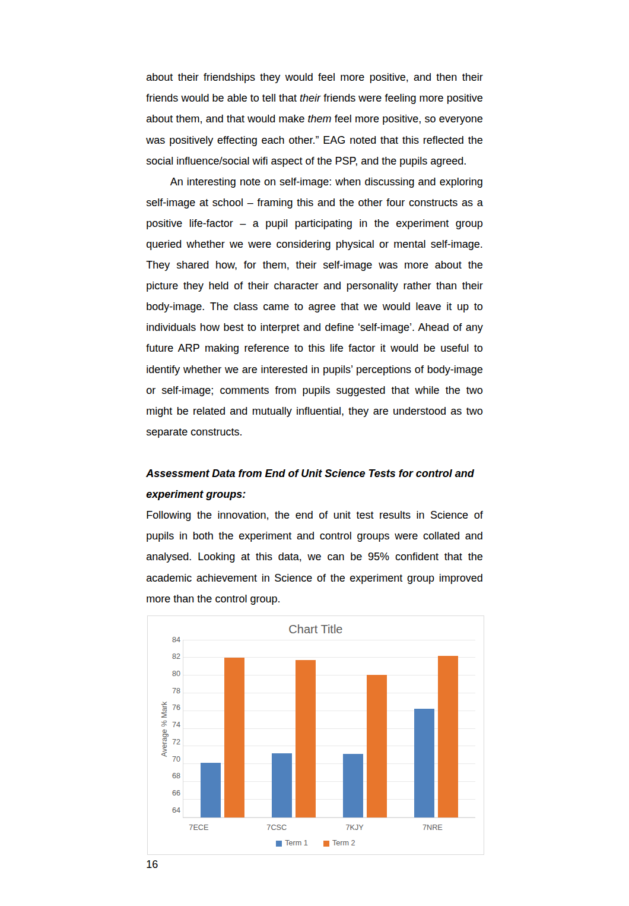about their friendships they would feel more positive, and then their friends would be able to tell that their friends were feeling more positive about them, and that would make them feel more positive, so everyone was positively effecting each other.” EAG noted that this reflected the social influence/social wifi aspect of the PSP, and the pupils agreed.
An interesting note on self-image: when discussing and exploring self-image at school – framing this and the other four constructs as a positive life-factor – a pupil participating in the experiment group queried whether we were considering physical or mental self-image. They shared how, for them, their self-image was more about the picture they held of their character and personality rather than their body-image. The class came to agree that we would leave it up to individuals how best to interpret and define ‘self-image’. Ahead of any future ARP making reference to this life factor it would be useful to identify whether we are interested in pupils’ perceptions of body-image or self-image; comments from pupils suggested that while the two might be related and mutually influential, they are understood as two separate constructs.
Assessment Data from End of Unit Science Tests for control and experiment groups:
Following the innovation, the end of unit test results in Science of pupils in both the experiment and control groups were collated and analysed. Looking at this data, we can be 95% confident that the academic achievement in Science of the experiment group improved more than the control group.
Chart Title
Average % Mark
84 82 80 78 76 74 72 70 68 66 64
7ECE 7CSC 7KJY 7NRE
Term 1 Term 2
16